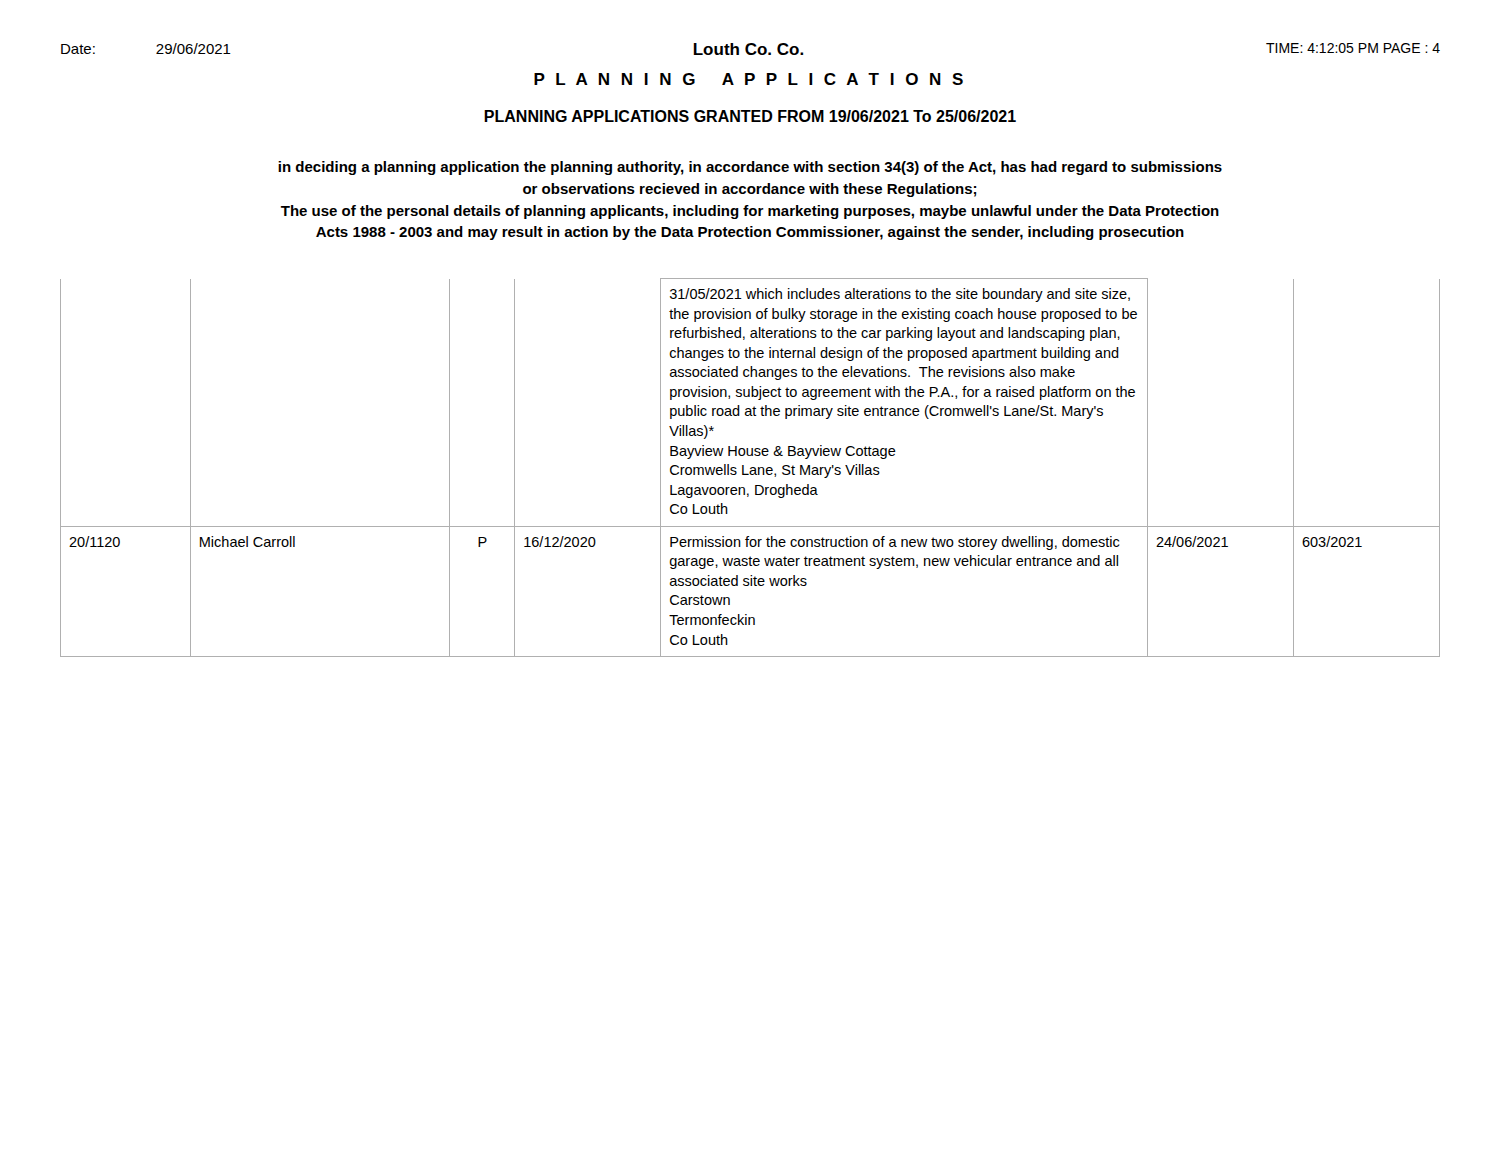Date: 29/06/2021
Louth Co. Co.
TIME: 4:12:05 PM PAGE : 4
P L A N N I N G A P P L I C A T I O N S
PLANNING APPLICATIONS GRANTED FROM 19/06/2021 To 25/06/2021
in deciding a planning application the planning authority, in accordance with section 34(3) of the Act, has had regard to submissions
or observations recieved in accordance with these Regulations;
The use of the personal details of planning applicants, including for marketing purposes, maybe unlawful under the Data Protection
Acts 1988 - 2003 and may result in action by the Data Protection Commissioner, against the sender, including prosecution
| | | | | 31/05/2021 which includes alterations to the site boundary and site size, the provision of bulky storage in the existing coach house proposed to be refurbished, alterations to the car parking layout and landscaping plan, changes to the internal design of the proposed apartment building and associated changes to the elevations. The revisions also make provision, subject to agreement with the P.A., for a raised platform on the public road at the primary site entrance (Cromwell's Lane/St. Mary's Villas)* Bayview House & Bayview Cottage Cromwells Lane, St Mary's Villas Lagavooren, Drogheda Co Louth | | |
| 20/1120 | Michael Carroll | P | 16/12/2020 | Permission for the construction of a new two storey dwelling, domestic garage, waste water treatment system, new vehicular entrance and all associated site works Carstown Termonfeckin Co Louth | 24/06/2021 | 603/2021 |